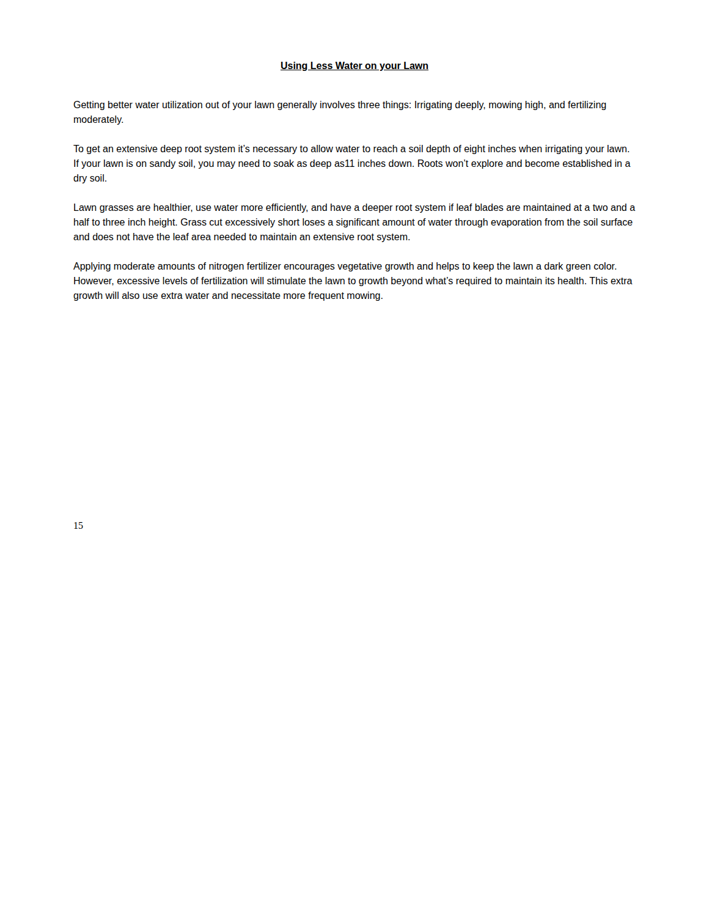Using Less Water on your Lawn
Getting better water utilization out of your lawn generally involves three things: Irrigating deeply, mowing high, and fertilizing moderately.
To get an extensive deep root system it’s necessary to allow water to reach a soil depth of eight inches when irrigating your lawn. If your lawn is on sandy soil, you may need to soak as deep as11 inches down. Roots won’t explore and become established in a dry soil.
Lawn grasses are healthier, use water more efficiently, and have a deeper root system if leaf blades are maintained at a two and a half to three inch height. Grass cut excessively short loses a significant amount of water through evaporation from the soil surface and does not have the leaf area needed to maintain an extensive root system.
Applying moderate amounts of nitrogen fertilizer encourages vegetative growth and helps to keep the lawn a dark green color. However, excessive levels of fertilization will stimulate the lawn to growth beyond what’s required to maintain its health. This extra growth will also use extra water and necessitate more frequent mowing.
15